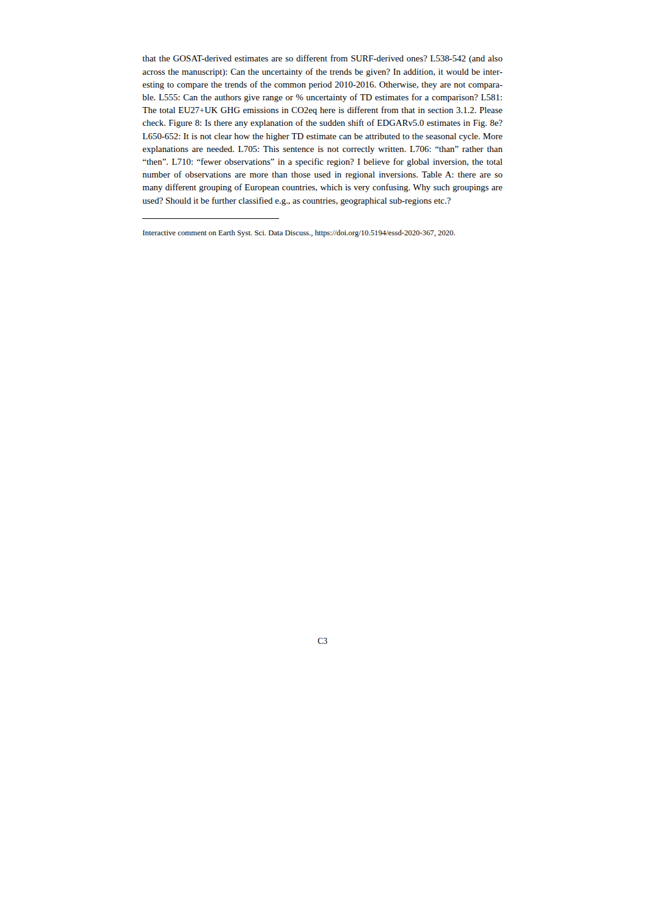that the GOSAT-derived estimates are so different from SURF-derived ones? L538-542 (and also across the manuscript): Can the uncertainty of the trends be given? In addition, it would be interesting to compare the trends of the common period 2010-2016. Otherwise, they are not comparable. L555: Can the authors give range or % uncertainty of TD estimates for a comparison? L581: The total EU27+UK GHG emissions in CO2eq here is different from that in section 3.1.2. Please check. Figure 8: Is there any explanation of the sudden shift of EDGARv5.0 estimates in Fig. 8e? L650-652: It is not clear how the higher TD estimate can be attributed to the seasonal cycle. More explanations are needed. L705: This sentence is not correctly written. L706: “than” rather than “then”. L710: “fewer observations” in a specific region? I believe for global inversion, the total number of observations are more than those used in regional inversions. Table A: there are so many different grouping of European countries, which is very confusing. Why such groupings are used? Should it be further classified e.g., as countries, geographical sub-regions etc.?
Interactive comment on Earth Syst. Sci. Data Discuss., https://doi.org/10.5194/essd-2020-367, 2020.
C3